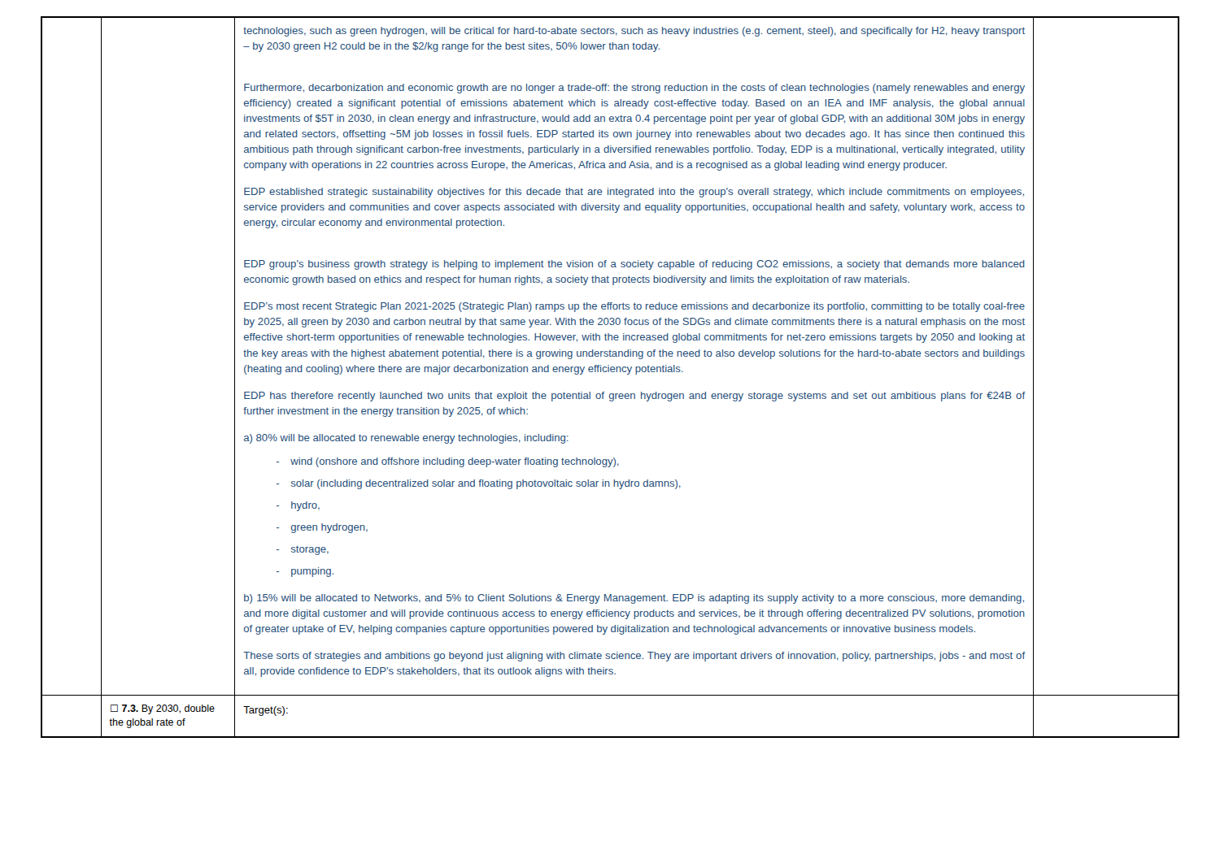| | | technologies, such as green hydrogen, will be critical for hard-to-abate sectors, such as heavy industries (e.g. cement, steel), and specifically for H2, heavy transport – by 2030 green H2 could be in the $2/kg range for the best sites, 50% lower than today. Furthermore, decarbonization and economic growth are no longer a trade-off: the strong reduction in the costs of clean technologies (namely renewables and energy efficiency) created a significant potential of emissions abatement which is already cost-effective today. Based on an IEA and IMF analysis, the global annual investments of $5T in 2030, in clean energy and infrastructure, would add an extra 0.4 percentage point per year of global GDP, with an additional 30M jobs in energy and related sectors, offsetting ~5M job losses in fossil fuels. EDP started its own journey into renewables about two decades ago. It has since then continued this ambitious path through significant carbon-free investments, particularly in a diversified renewables portfolio. Today, EDP is a multinational, vertically integrated, utility company with operations in 22 countries across Europe, the Americas, Africa and Asia, and is a recognised as a global leading wind energy producer. EDP established strategic sustainability objectives for this decade that are integrated into the group's overall strategy, which include commitments on employees, service providers and communities and cover aspects associated with diversity and equality opportunities, occupational health and safety, voluntary work, access to energy, circular economy and environmental protection. EDP group's business growth strategy is helping to implement the vision of a society capable of reducing CO2 emissions, a society that demands more balanced economic growth based on ethics and respect for human rights, a society that protects biodiversity and limits the exploitation of raw materials. EDP’s most recent Strategic Plan 2021-2025 (Strategic Plan) ramps up the efforts to reduce emissions and decarbonize its portfolio, committing to be totally coal-free by 2025, all green by 2030 and carbon neutral by that same year. With the 2030 focus of the SDGs and climate commitments there is a natural emphasis on the most effective short-term opportunities of renewable technologies. However, with the increased global commitments for net-zero emissions targets by 2050 and looking at the key areas with the highest abatement potential, there is a growing understanding of the need to also develop solutions for the hard-to-abate sectors and buildings (heating and cooling) where there are major decarbonization and energy efficiency potentials. EDP has therefore recently launched two units that exploit the potential of green hydrogen and energy storage systems and set out ambitious plans for €24B of further investment in the energy transition by 2025, of which: a) 80% will be allocated to renewable energy technologies, including: wind (onshore and offshore including deep-water floating technology), solar (including decentralized solar and floating photovoltaic solar in hydro damns), hydro, green hydrogen, storage, pumping. b) 15% will be allocated to Networks, and 5% to Client Solutions & Energy Management. EDP is adapting its supply activity to a more conscious, more demanding, and more digital customer and will provide continuous access to energy efficiency products and services, be it through offering decentralized PV solutions, promotion of greater uptake of EV, helping companies capture opportunities powered by digitalization and technological advancements or innovative business models. These sorts of strategies and ambitions go beyond just aligning with climate science. They are important drivers of innovation, policy, partnerships, jobs - and most of all, provide confidence to EDP's stakeholders, that its outlook aligns with theirs. | |
| | ☐ 7.3. By 2030, double the global rate of | Target(s): | |